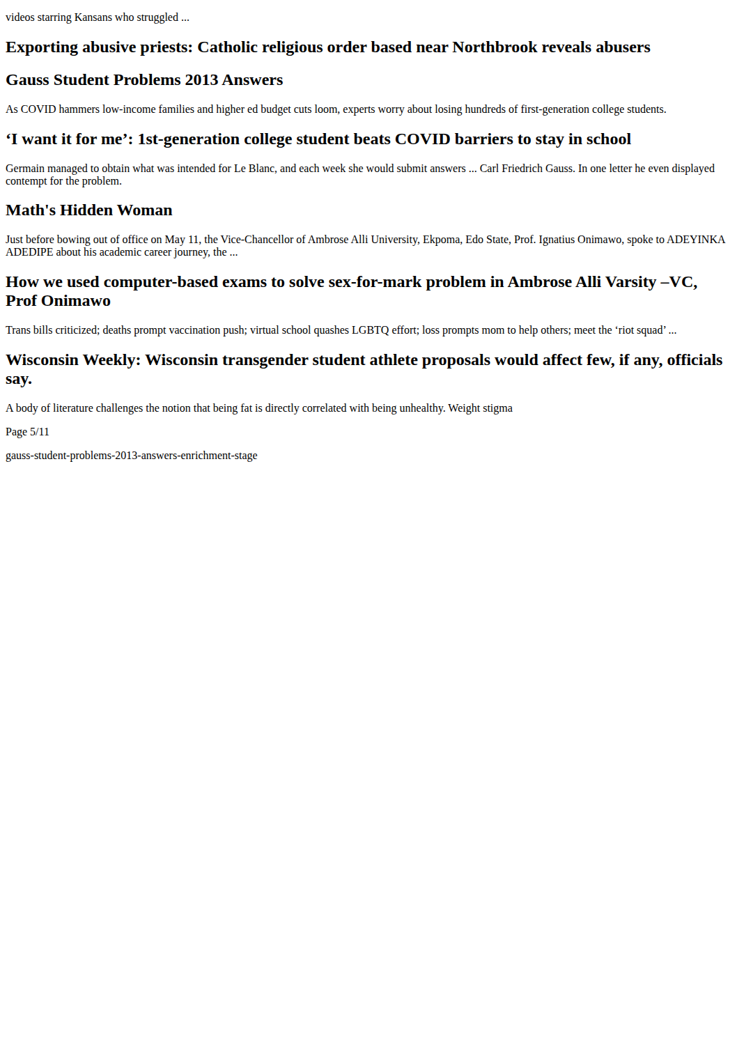videos starring Kansans who struggled ...
Exporting abusive priests: Catholic religious order based near Northbrook reveals abusers
Gauss Student Problems 2013 Answers
As COVID hammers low-income families and higher ed budget cuts loom, experts worry about losing hundreds of first-generation college students.
‘I want it for me’: 1st-generation college student beats COVID barriers to stay in school
Germain managed to obtain what was intended for Le Blanc, and each week she would submit answers ... Carl Friedrich Gauss. In one letter he even displayed contempt for the problem.
Math's Hidden Woman
Just before bowing out of office on May 11, the Vice-Chancellor of Ambrose Alli University, Ekpoma, Edo State, Prof. Ignatius Onimawo, spoke to ADEYINKA ADEDIPE about his academic career journey, the ...
How we used computer-based exams to solve sex-for-mark problem in Ambrose Alli Varsity –VC, Prof Onimawo
Trans bills criticized; deaths prompt vaccination push; virtual school quashes LGBTQ effort; loss prompts mom to help others; meet the ‘riot squad’ ...
Wisconsin Weekly: Wisconsin transgender student athlete proposals would affect few, if any, officials say.
A body of literature challenges the notion that being fat is directly correlated with being unhealthy. Weight stigma
Page 5/11
gauss-student-problems-2013-answers-enrichment-stage